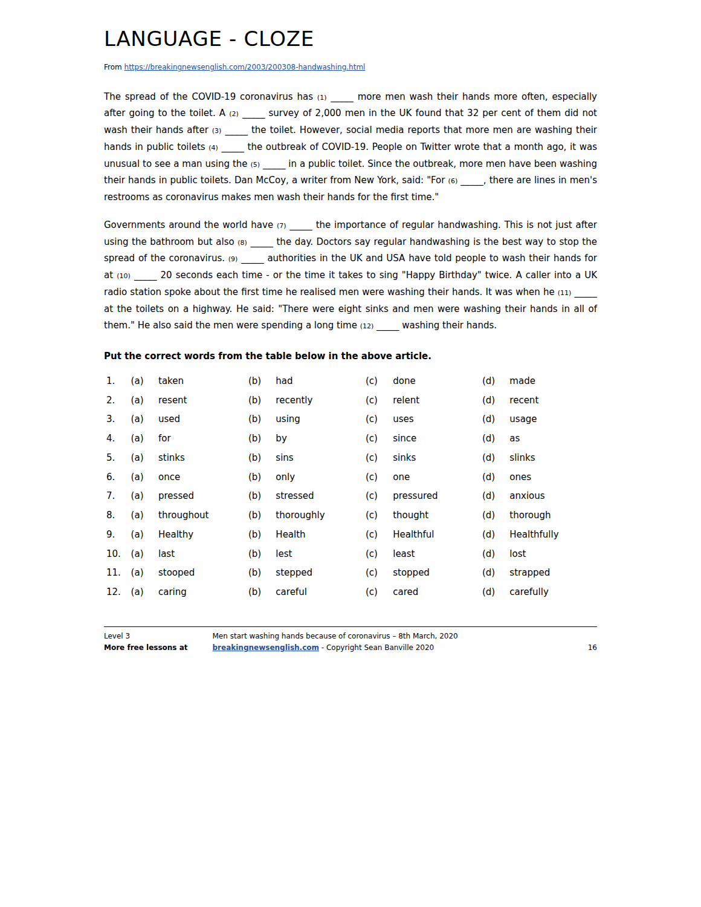LANGUAGE - CLOZE
From https://breakingnewsenglish.com/2003/200308-handwashing.html
The spread of the COVID-19 coronavirus has (1) _____ more men wash their hands more often, especially after going to the toilet. A (2) _____ survey of 2,000 men in the UK found that 32 per cent of them did not wash their hands after (3) _____ the toilet. However, social media reports that more men are washing their hands in public toilets (4) _____ the outbreak of COVID-19. People on Twitter wrote that a month ago, it was unusual to see a man using the (5) _____ in a public toilet. Since the outbreak, more men have been washing their hands in public toilets. Dan McCoy, a writer from New York, said: "For (6) _____, there are lines in men's restrooms as coronavirus makes men wash their hands for the first time."
Governments around the world have (7) _____ the importance of regular handwashing. This is not just after using the bathroom but also (8) _____ the day. Doctors say regular handwashing is the best way to stop the spread of the coronavirus. (9) _____ authorities in the UK and USA have told people to wash their hands for at (10) _____ 20 seconds each time - or the time it takes to sing "Happy Birthday" twice. A caller into a UK radio station spoke about the first time he realised men were washing their hands. It was when he (11) _____ at the toilets on a highway. He said: "There were eight sinks and men were washing their hands in all of them." He also said the men were spending a long time (12) _____ washing their hands.
Put the correct words from the table below in the above article.
| 1. | (a) | taken | (b) | had | (c) | done | (d) | made |
| 2. | (a) | resent | (b) | recently | (c) | relent | (d) | recent |
| 3. | (a) | used | (b) | using | (c) | uses | (d) | usage |
| 4. | (a) | for | (b) | by | (c) | since | (d) | as |
| 5. | (a) | stinks | (b) | sins | (c) | sinks | (d) | slinks |
| 6. | (a) | once | (b) | only | (c) | one | (d) | ones |
| 7. | (a) | pressed | (b) | stressed | (c) | pressured | (d) | anxious |
| 8. | (a) | throughout | (b) | thoroughly | (c) | thought | (d) | thorough |
| 9. | (a) | Healthy | (b) | Health | (c) | Healthful | (d) | Healthfully |
| 10. | (a) | last | (b) | lest | (c) | least | (d) | lost |
| 11. | (a) | stooped | (b) | stepped | (c) | stopped | (d) | strapped |
| 12. | (a) | caring | (b) | careful | (c) | cared | (d) | carefully |
| Level 3 | Men start washing hands because of coronavirus – 8th March, 2020 | |
| More free lessons at | breakingnewsenglish.com - Copyright Sean Banville 2020 | 16 |